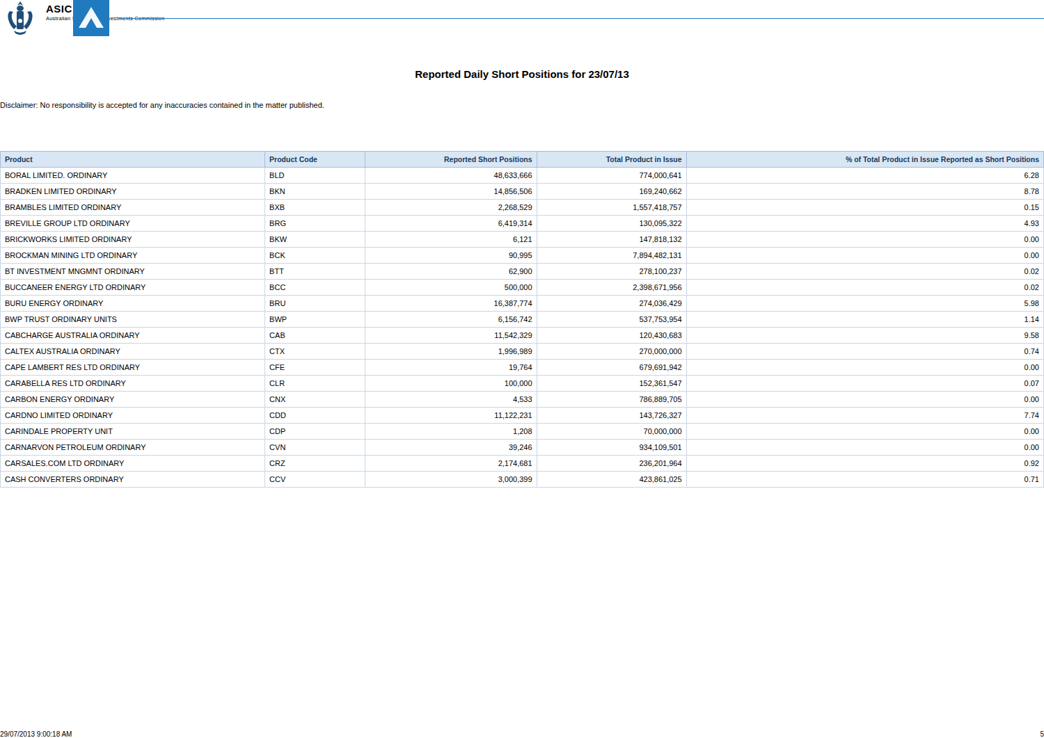ASIC
Australian Securities & Investments Commission
Reported Daily Short Positions for 23/07/13
Disclaimer: No responsibility is accepted for any inaccuracies contained in the matter published.
| Product | Product Code | Reported Short Positions | Total Product in Issue | % of Total Product in Issue Reported as Short Positions |
| --- | --- | --- | --- | --- |
| BORAL LIMITED. ORDINARY | BLD | 48,633,666 | 774,000,641 | 6.28 |
| BRADKEN LIMITED ORDINARY | BKN | 14,856,506 | 169,240,662 | 8.78 |
| BRAMBLES LIMITED ORDINARY | BXB | 2,268,529 | 1,557,418,757 | 0.15 |
| BREVILLE GROUP LTD ORDINARY | BRG | 6,419,314 | 130,095,322 | 4.93 |
| BRICKWORKS LIMITED ORDINARY | BKW | 6,121 | 147,818,132 | 0.00 |
| BROCKMAN MINING LTD ORDINARY | BCK | 90,995 | 7,894,482,131 | 0.00 |
| BT INVESTMENT MNGMNT ORDINARY | BTT | 62,900 | 278,100,237 | 0.02 |
| BUCCANEER ENERGY LTD ORDINARY | BCC | 500,000 | 2,398,671,956 | 0.02 |
| BURU ENERGY ORDINARY | BRU | 16,387,774 | 274,036,429 | 5.98 |
| BWP TRUST ORDINARY UNITS | BWP | 6,156,742 | 537,753,954 | 1.14 |
| CABCHARGE AUSTRALIA ORDINARY | CAB | 11,542,329 | 120,430,683 | 9.58 |
| CALTEX AUSTRALIA ORDINARY | CTX | 1,996,989 | 270,000,000 | 0.74 |
| CAPE LAMBERT RES LTD ORDINARY | CFE | 19,764 | 679,691,942 | 0.00 |
| CARABELLA RES LTD ORDINARY | CLR | 100,000 | 152,361,547 | 0.07 |
| CARBON ENERGY ORDINARY | CNX | 4,533 | 786,889,705 | 0.00 |
| CARDNO LIMITED ORDINARY | CDD | 11,122,231 | 143,726,327 | 7.74 |
| CARINDALE PROPERTY UNIT | CDP | 1,208 | 70,000,000 | 0.00 |
| CARNARVON PETROLEUM ORDINARY | CVN | 39,246 | 934,109,501 | 0.00 |
| CARSALES.COM LTD ORDINARY | CRZ | 2,174,681 | 236,201,964 | 0.92 |
| CASH CONVERTERS ORDINARY | CCV | 3,000,399 | 423,861,025 | 0.71 |
29/07/2013 9:00:18 AM
5